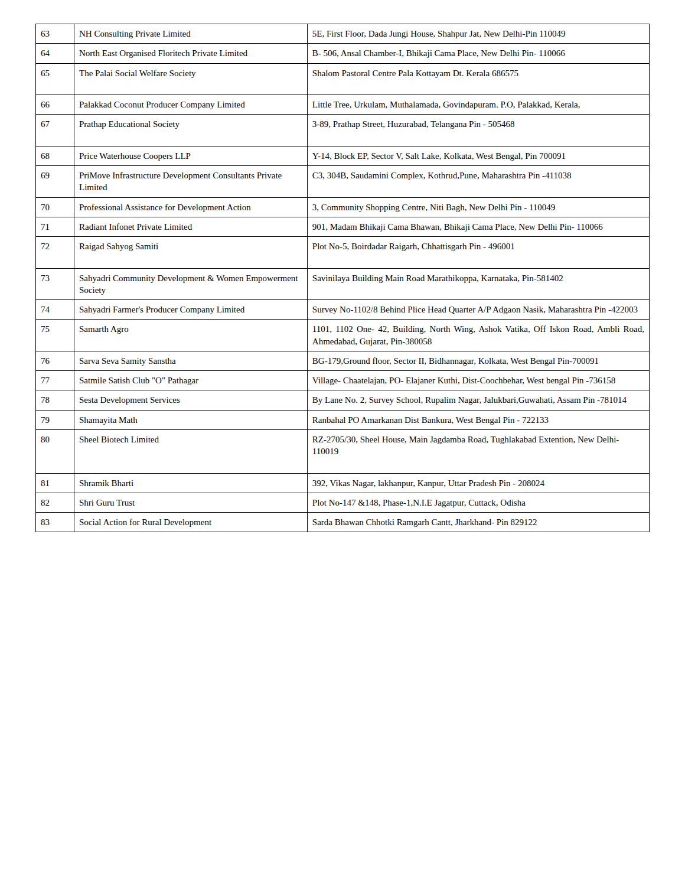| 63 | NH Consulting Private Limited | 5E, First Floor, Dada Jungi House, Shahpur Jat, New Delhi-Pin 110049 |
| 64 | North East Organised Floritech Private Limited | B- 506, Ansal Chamber-I, Bhikaji Cama Place, New Delhi Pin- 110066 |
| 65 | The Palai Social Welfare Society | Shalom Pastoral Centre Pala Kottayam Dt. Kerala 686575 |
| 66 | Palakkad Coconut Producer Company Limited | Little Tree, Urkulam, Muthalamada, Govindapuram. P.O, Palakkad, Kerala, |
| 67 | Prathap Educational Society | 3-89, Prathap Street, Huzurabad, Telangana Pin - 505468 |
| 68 | Price Waterhouse Coopers LLP | Y-14, Block EP, Sector V, Salt Lake, Kolkata, West Bengal, Pin 700091 |
| 69 | PriMove Infrastructure Development Consultants Private Limited | C3, 304B, Saudamini Complex, Kothrud,Pune, Maharashtra Pin -411038 |
| 70 | Professional Assistance for Development Action | 3, Community Shopping Centre, Niti Bagh, New Delhi Pin - 110049 |
| 71 | Radiant Infonet Private Limited | 901, Madam Bhikaji Cama Bhawan, Bhikaji Cama Place, New Delhi Pin- 110066 |
| 72 | Raigad Sahyog Samiti | Plot No-5, Boirdadar Raigarh, Chhattisgarh Pin - 496001 |
| 73 | Sahyadri Community Development & Women Empowerment Society | Savinilaya Building Main Road Marathikoppa, Karnataka, Pin-581402 |
| 74 | Sahyadri Farmer's Producer Company Limited | Survey No-1102/8 Behind Plice Head Quarter A/P Adgaon Nasik, Maharashtra Pin -422003 |
| 75 | Samarth Agro | 1101, 1102 One- 42, Building, North Wing, Ashok Vatika, Off Iskon Road, Ambli Road, Ahmedabad, Gujarat, Pin-380058 |
| 76 | Sarva Seva Samity Sanstha | BG-179,Ground floor, Sector II, Bidhannagar, Kolkata, West Bengal Pin-700091 |
| 77 | Satmile Satish Club "O" Pathagar | Village- Chaatelajan, PO- Elajaner Kuthi, Dist-Coochbehar, West bengal Pin -736158 |
| 78 | Sesta Development Services | By Lane No. 2, Survey School, Rupalim Nagar, Jalukbari,Guwahati, Assam Pin -781014 |
| 79 | Shamayita Math | Ranbahal PO Amarkanan Dist Bankura, West Bengal Pin - 722133 |
| 80 | Sheel Biotech Limited | RZ-2705/30, Sheel House, Main Jagdamba Road, Tughlakabad Extention, New Delhi- 110019 |
| 81 | Shramik Bharti | 392, Vikas Nagar, lakhanpur, Kanpur, Uttar Pradesh Pin - 208024 |
| 82 | Shri Guru Trust | Plot No-147 &148, Phase-1,N.I.E Jagatpur, Cuttack, Odisha |
| 83 | Social Action for Rural Development | Sarda Bhawan Chhotki Ramgarh Cantt, Jharkhand- Pin 829122 |